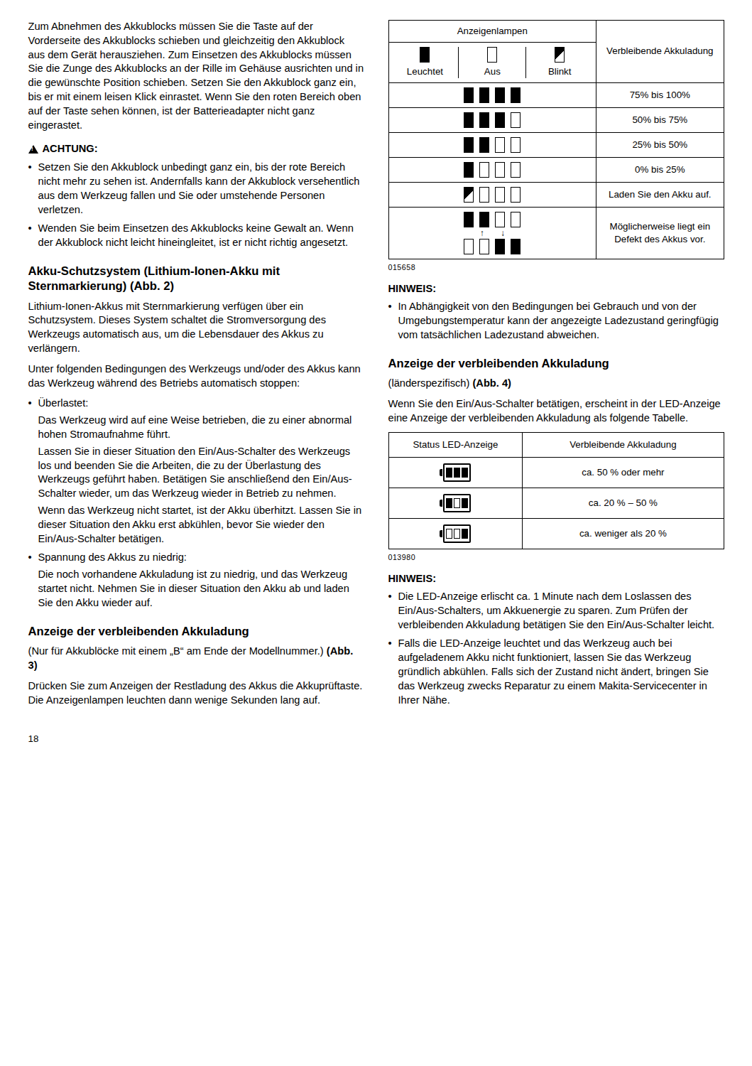Zum Abnehmen des Akkublocks müssen Sie die Taste auf der Vorderseite des Akkublocks schieben und gleichzeitig den Akkublock aus dem Gerät herausziehen. Zum Einsetzen des Akkublocks müssen Sie die Zunge des Akkublocks an der Rille im Gehäuse ausrichten und in die gewünschte Position schieben. Setzen Sie den Akkublock ganz ein, bis er mit einem leisen Klick einrastet. Wenn Sie den roten Bereich oben auf der Taste sehen können, ist der Batterieadapter nicht ganz eingerastet.
ACHTUNG:
Setzen Sie den Akkublock unbedingt ganz ein, bis der rote Bereich nicht mehr zu sehen ist. Andernfalls kann der Akkublock versehentlich aus dem Werkzeug fallen und Sie oder umstehende Personen verletzen.
Wenden Sie beim Einsetzen des Akkublocks keine Gewalt an. Wenn der Akkublock nicht leicht hineingleitet, ist er nicht richtig angesetzt.
Akku-Schutzsystem (Lithium-Ionen-Akku mit Sternmarkierung) (Abb. 2)
Lithium-Ionen-Akkus mit Sternmarkierung verfügen über ein Schutzsystem. Dieses System schaltet die Stromversorgung des Werkzeugs automatisch aus, um die Lebensdauer des Akkus zu verlängern.
Unter folgenden Bedingungen des Werkzeugs und/oder des Akkus kann das Werkzeug während des Betriebs automatisch stoppen:
Überlastet:
Das Werkzeug wird auf eine Weise betrieben, die zu einer abnormal hohen Stromaufnahme führt.
Lassen Sie in dieser Situation den Ein/Aus-Schalter des Werkzeugs los und beenden Sie die Arbeiten, die zu der Überlastung des Werkzeugs geführt haben. Betätigen Sie anschließend den Ein/Aus-Schalter wieder, um das Werkzeug wieder in Betrieb zu nehmen.
Wenn das Werkzeug nicht startet, ist der Akku überhitzt. Lassen Sie in dieser Situation den Akku erst abkühlen, bevor Sie wieder den Ein/Aus-Schalter betätigen.
Spannung des Akkus zu niedrig:
Die noch vorhandene Akkuladung ist zu niedrig, und das Werkzeug startet nicht. Nehmen Sie in dieser Situation den Akku ab und laden Sie den Akku wieder auf.
Anzeige der verbleibenden Akkuladung
(Nur für Akkublöcke mit einem „B“ am Ende der Modellnummer.) (Abb. 3)
Drücken Sie zum Anzeigen der Restladung des Akkus die Akkuprüftaste. Die Anzeigenlampen leuchten dann wenige Sekunden lang auf.
| Anzeigenlampen | Verbleibende Akkuladung |
| --- | --- |
| Leuchtet Aus Blinkt |
| | 75% bis 100% |
| | 50% bis 75% |
| | 25% bis 50% |
| | 0% bis 25% |
| | Laden Sie den Akku auf. |
| ↑ ↓ | Möglicherweise liegt ein Defekt des Akkus vor. |
015658
HINWEIS:
In Abhängigkeit von den Bedingungen bei Gebrauch und von der Umgebungstemperatur kann der angezeigte Ladezustand geringfügig vom tatsächlichen Ladezustand abweichen.
Anzeige der verbleibenden Akkuladung
(länderspezifisch) (Abb. 4)
Wenn Sie den Ein/Aus-Schalter betätigen, erscheint in der LED-Anzeige eine Anzeige der verbleibenden Akkuladung als folgende Tabelle.
| Status LED-Anzeige | Verbleibende Akkuladung |
| --- | --- |
| | ca. 50 % oder mehr |
| | ca. 20 % – 50 % |
| | ca. weniger als 20 % |
013980
HINWEIS:
Die LED-Anzeige erlischt ca. 1 Minute nach dem Loslassen des Ein/Aus-Schalters, um Akkuenergie zu sparen. Zum Prüfen der verbleibenden Akkuladung betätigen Sie den Ein/Aus-Schalter leicht.
Falls die LED-Anzeige leuchtet und das Werkzeug auch bei aufgeladenem Akku nicht funktioniert, lassen Sie das Werkzeug gründlich abkühlen. Falls sich der Zustand nicht ändert, bringen Sie das Werkzeug zwecks Reparatur zu einem Makita-Servicecenter in Ihrer Nähe.
18